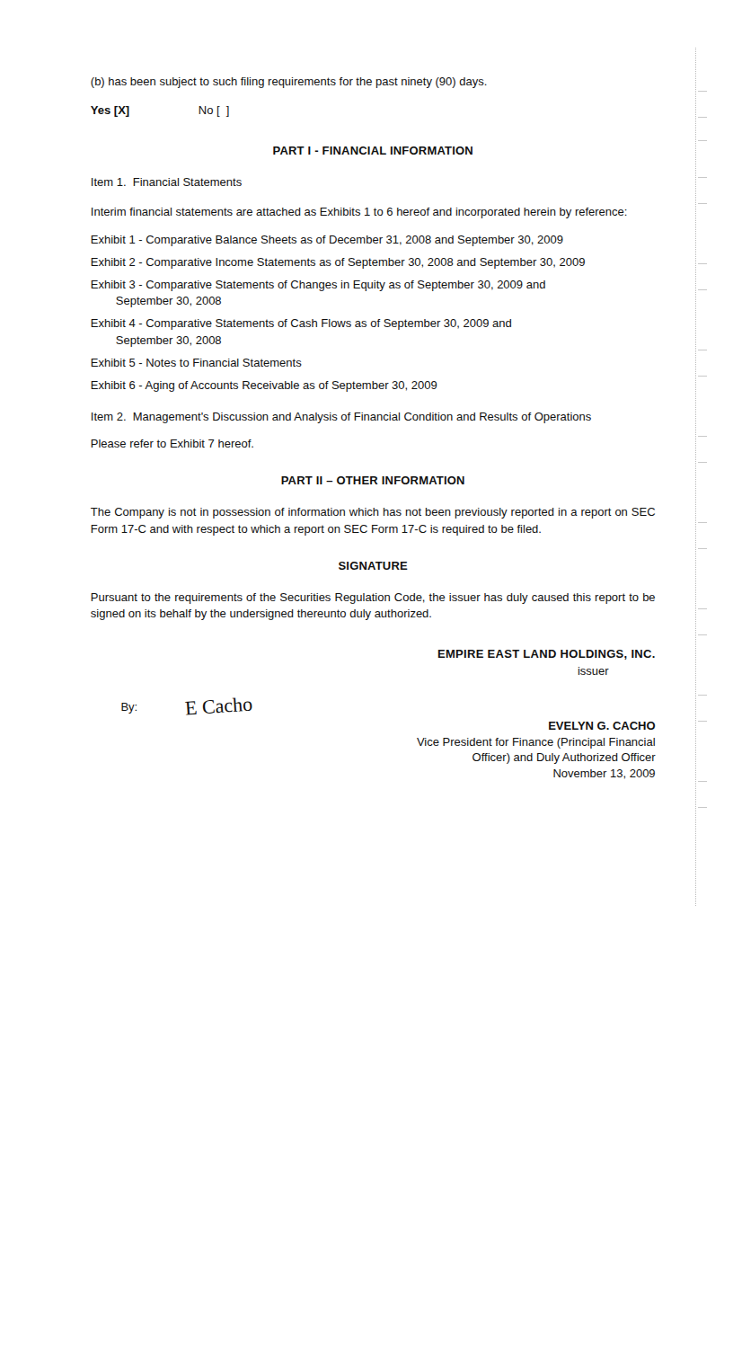(b) has been subject to such filing requirements for the past ninety (90) days.
Yes [X] No [ ]
PART I - FINANCIAL INFORMATION
Item 1. Financial Statements
Interim financial statements are attached as Exhibits 1 to 6 hereof and incorporated herein by reference:
Exhibit 1 - Comparative Balance Sheets as of December 31, 2008 and September 30, 2009
Exhibit 2 - Comparative Income Statements as of September 30, 2008 and September 30, 2009
Exhibit 3 - Comparative Statements of Changes in Equity as of September 30, 2009 and September 30, 2008
Exhibit 4 - Comparative Statements of Cash Flows as of September 30, 2009 and September 30, 2008
Exhibit 5 - Notes to Financial Statements
Exhibit 6 - Aging of Accounts Receivable as of September 30, 2009
Item 2. Management's Discussion and Analysis of Financial Condition and Results of Operations
Please refer to Exhibit 7 hereof.
PART II – OTHER INFORMATION
The Company is not in possession of information which has not been previously reported in a report on SEC Form 17-C and with respect to which a report on SEC Form 17-C is required to be filed.
SIGNATURE
Pursuant to the requirements of the Securities Regulation Code, the issuer has duly caused this report to be signed on its behalf by the undersigned thereunto duly authorized.
EMPIRE EAST LAND HOLDINGS, INC.
issuer
By: E Cacho
EVELYN G. CACHO
Vice President for Finance (Principal Financial
Officer) and Duly Authorized Officer
November 13, 2009